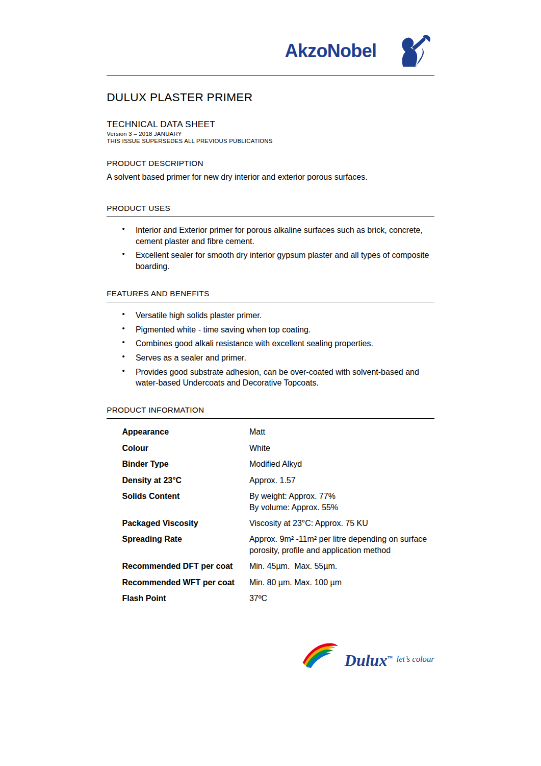AkzoNobel
DULUX PLASTER PRIMER
TECHNICAL DATA SHEET
Version 3 – 2018 JANUARY
THIS ISSUE SUPERSEDES ALL PREVIOUS PUBLICATIONS
PRODUCT DESCRIPTION
A solvent based primer for new dry interior and exterior porous surfaces.
PRODUCT USES
Interior and Exterior primer for porous alkaline surfaces such as brick, concrete, cement plaster and fibre cement.
Excellent sealer for smooth dry interior gypsum plaster and all types of composite boarding.
FEATURES AND BENEFITS
Versatile high solids plaster primer.
Pigmented white - time saving when top coating.
Combines good alkali resistance with excellent sealing properties.
Serves as a sealer and primer.
Provides good substrate adhesion, can be over-coated with solvent-based and water-based Undercoats and Decorative Topcoats.
PRODUCT INFORMATION
| Appearance | Matt |
| Colour | White |
| Binder Type | Modified Alkyd |
| Density at 23°C | Approx. 1.57 |
| Solids Content | By weight: Approx. 77% By volume: Approx. 55% |
| Packaged Viscosity | Viscosity at 23°C: Approx. 75 KU |
| Spreading Rate | Approx. 9m² -11m² per litre depending on surface porosity, profile and application method |
| Recommended DFT per coat | Min. 45µm. Max. 55µm. |
| Recommended WFT per coat | Min. 80 µm. Max. 100 µm |
| Flash Point | 37ºC |
Dulux™ let’s colour